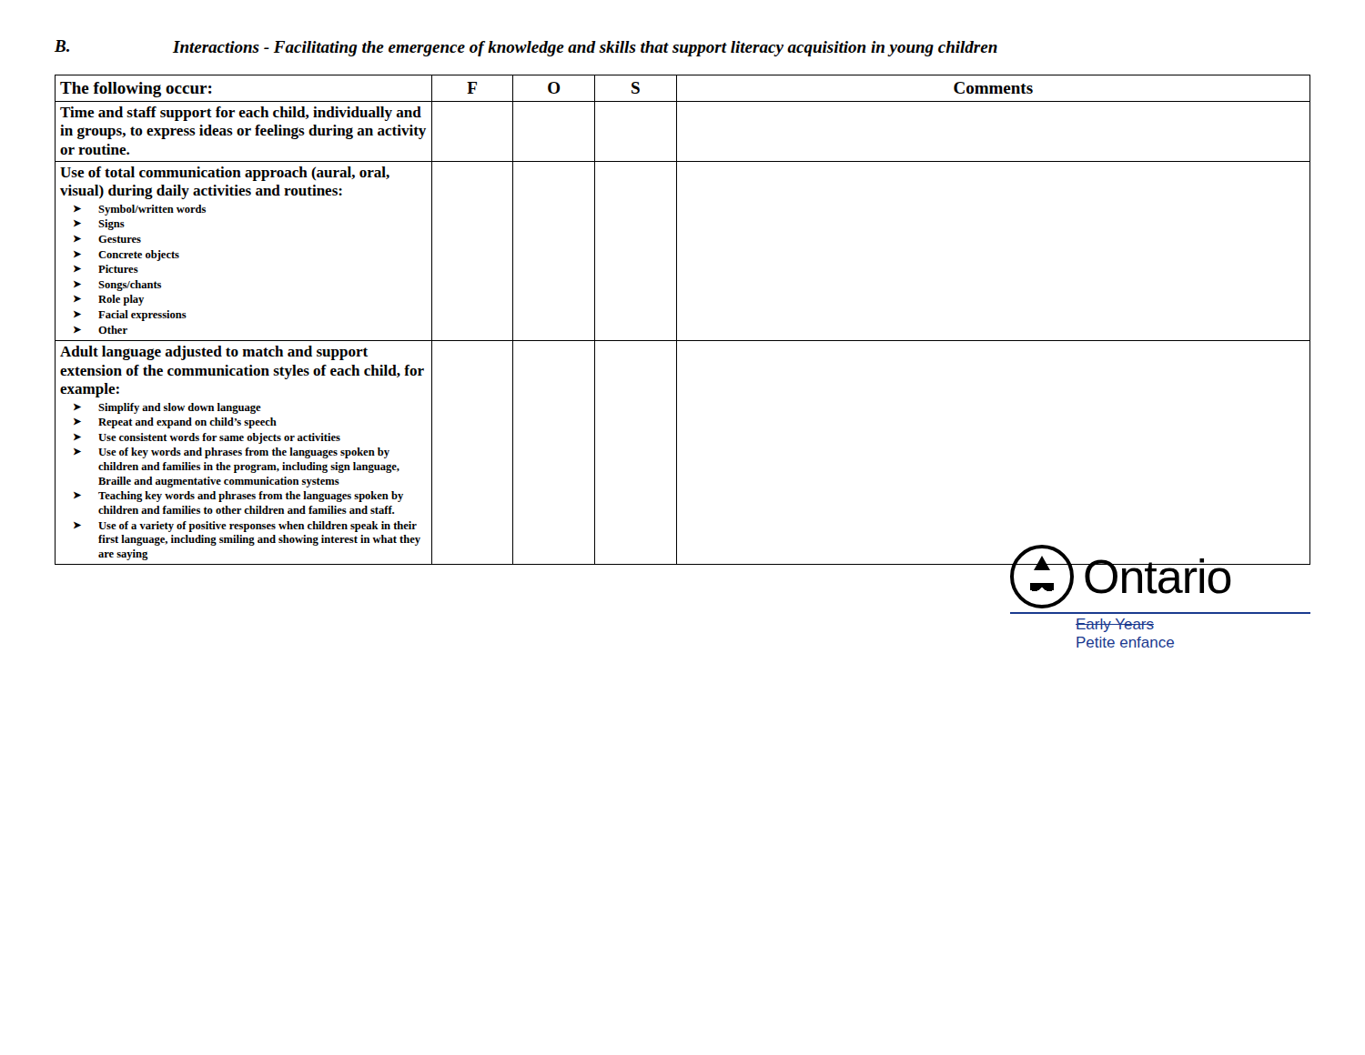B.
Interactions - Facilitating the emergence of knowledge and skills that support literacy acquisition in young children
| The following occur: | F | O | S | Comments |
| --- | --- | --- | --- | --- |
| Time and staff support for each child, individually and in groups, to express ideas or feelings during an activity or routine. | | | | |
| Use of total communication approach (aural, oral, visual) during daily activities and routines: Symbol/written words Signs Gestures Concrete objects Pictures Songs/chants Role play Facial expressions Other | | | | |
| Adult language adjusted to match and support extension of the communication styles of each child, for example: Simplify and slow down language Repeat and expand on child’s speech Use consistent words for same objects or activities Use of key words and phrases from the languages spoken by children and families in the program, including sign language, Braille and augmentative communication systems Teaching key words and phrases from the languages spoken by children and families to other children and families and staff. Use of a variety of positive responses when children speak in their first language, including smiling and showing interest in what they are saying | | | | |
Ontario
Early Years
Petite enfance